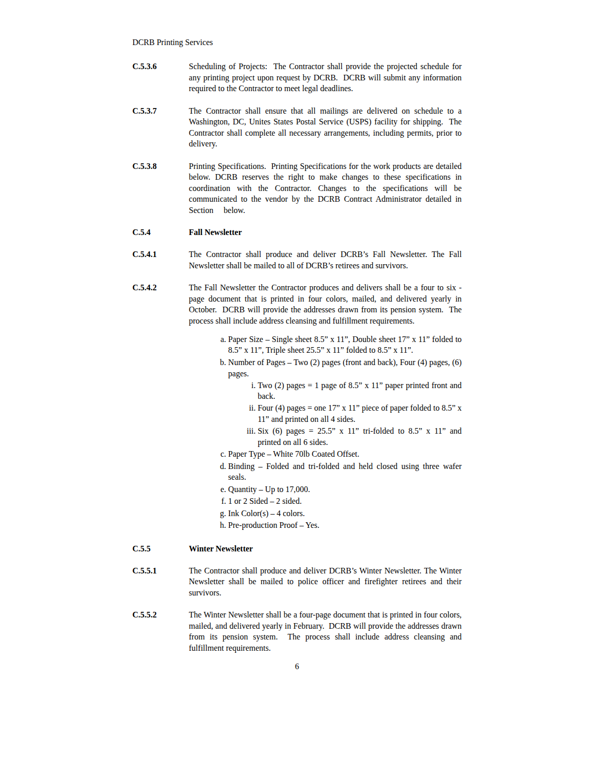DCRB Printing Services
C.5.3.6
Scheduling of Projects: The Contractor shall provide the projected schedule for any printing project upon request by DCRB. DCRB will submit any information required to the Contractor to meet legal deadlines.
C.5.3.7
The Contractor shall ensure that all mailings are delivered on schedule to a Washington, DC, Unites States Postal Service (USPS) facility for shipping. The Contractor shall complete all necessary arrangements, including permits, prior to delivery.
C.5.3.8
Printing Specifications. Printing Specifications for the work products are detailed below. DCRB reserves the right to make changes to these specifications in coordination with the Contractor. Changes to the specifications will be communicated to the vendor by the DCRB Contract Administrator detailed in Section below.
C.5.4
Fall Newsletter
C.5.4.1
The Contractor shall produce and deliver DCRB’s Fall Newsletter. The Fall Newsletter shall be mailed to all of DCRB’s retirees and survivors.
C.5.4.2
The Fall Newsletter the Contractor produces and delivers shall be a four to six -page document that is printed in four colors, mailed, and delivered yearly in October. DCRB will provide the addresses drawn from its pension system. The process shall include address cleansing and fulfillment requirements.
Paper Size – Single sheet 8.5” x 11”, Double sheet 17” x 11” folded to 8.5” x 11”, Triple sheet 25.5” x 11” folded to 8.5” x 11”.
Number of Pages – Two (2) pages (front and back), Four (4) pages, (6) pages.
Two (2) pages = 1 page of 8.5” x 11” paper printed front and back.
Four (4) pages = one 17” x 11” piece of paper folded to 8.5” x 11” and printed on all 4 sides.
Six (6) pages = 25.5” x 11” tri-folded to 8.5” x 11” and printed on all 6 sides.
Paper Type – White 70lb Coated Offset.
Binding – Folded and tri-folded and held closed using three wafer seals.
Quantity – Up to 17,000.
1 or 2 Sided – 2 sided.
Ink Color(s) – 4 colors.
Pre-production Proof – Yes.
C.5.5
Winter Newsletter
C.5.5.1
The Contractor shall produce and deliver DCRB’s Winter Newsletter. The Winter Newsletter shall be mailed to police officer and firefighter retirees and their survivors.
C.5.5.2
The Winter Newsletter shall be a four-page document that is printed in four colors, mailed, and delivered yearly in February. DCRB will provide the addresses drawn from its pension system. The process shall include address cleansing and fulfillment requirements.
6